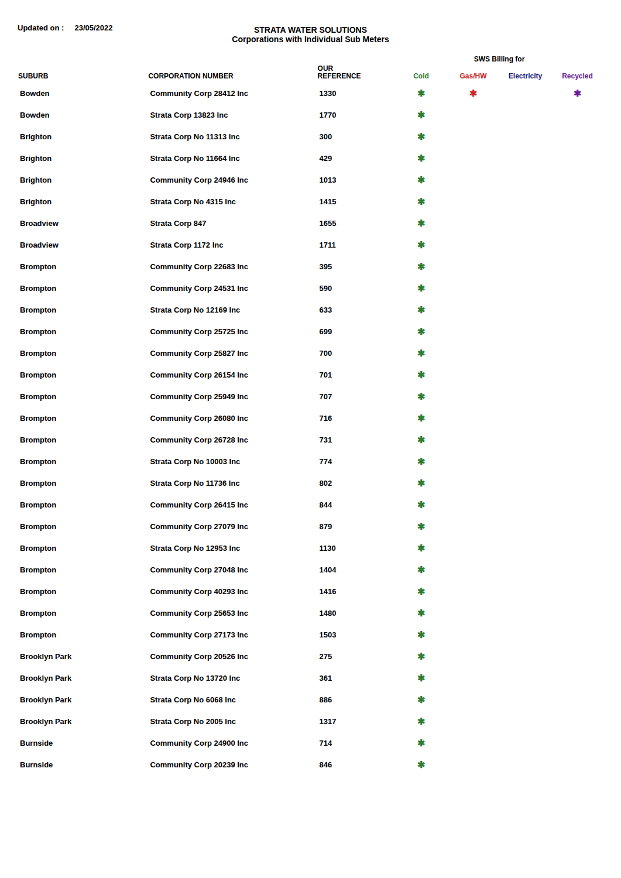Updated on :23/05/2022
STRATA WATER SOLUTIONS
Corporations with Individual Sub Meters
| | | | SWS Billing for |
| --- | --- | --- | --- |
| SUBURB | CORPORATION NUMBER | OUR REFERENCE | Cold | Gas/HW | Electricity | Recycled |
| Bowden | Community Corp 28412 Inc | 1330 | ✱ | ✱ | | ✱ |
| Bowden | Strata Corp 13823 Inc | 1770 | ✱ | | | |
| Brighton | Strata Corp No 11313 Inc | 300 | ✱ | | | |
| Brighton | Strata Corp No 11664 Inc | 429 | ✱ | | | |
| Brighton | Community Corp 24946 Inc | 1013 | ✱ | | | |
| Brighton | Strata Corp No 4315 Inc | 1415 | ✱ | | | |
| Broadview | Strata Corp 847 | 1655 | ✱ | | | |
| Broadview | Strata Corp 1172 Inc | 1711 | ✱ | | | |
| Brompton | Community Corp 22683 Inc | 395 | ✱ | | | |
| Brompton | Community Corp 24531 Inc | 590 | ✱ | | | |
| Brompton | Strata Corp No 12169 Inc | 633 | ✱ | | | |
| Brompton | Community Corp 25725 Inc | 699 | ✱ | | | |
| Brompton | Community Corp 25827 Inc | 700 | ✱ | | | |
| Brompton | Community Corp 26154 Inc | 701 | ✱ | | | |
| Brompton | Community Corp 25949 Inc | 707 | ✱ | | | |
| Brompton | Community Corp 26080 Inc | 716 | ✱ | | | |
| Brompton | Community Corp 26728 Inc | 731 | ✱ | | | |
| Brompton | Strata Corp No 10003 Inc | 774 | ✱ | | | |
| Brompton | Strata Corp No 11736 Inc | 802 | ✱ | | | |
| Brompton | Community Corp 26415 Inc | 844 | ✱ | | | |
| Brompton | Community Corp 27079 Inc | 879 | ✱ | | | |
| Brompton | Strata Corp No 12953 Inc | 1130 | ✱ | | | |
| Brompton | Community Corp 27048 Inc | 1404 | ✱ | | | |
| Brompton | Community Corp 40293 Inc | 1416 | ✱ | | | |
| Brompton | Community Corp 25653 Inc | 1480 | ✱ | | | |
| Brompton | Community Corp 27173 Inc | 1503 | ✱ | | | |
| Brooklyn Park | Community Corp 20526 Inc | 275 | ✱ | | | |
| Brooklyn Park | Strata Corp No 13720 Inc | 361 | ✱ | | | |
| Brooklyn Park | Strata Corp No 6068 Inc | 886 | ✱ | | | |
| Brooklyn Park | Strata Corp No 2005 Inc | 1317 | ✱ | | | |
| Burnside | Community Corp 24900 Inc | 714 | ✱ | | | |
| Burnside | Community Corp 20239 Inc | 846 | ✱ | | | |